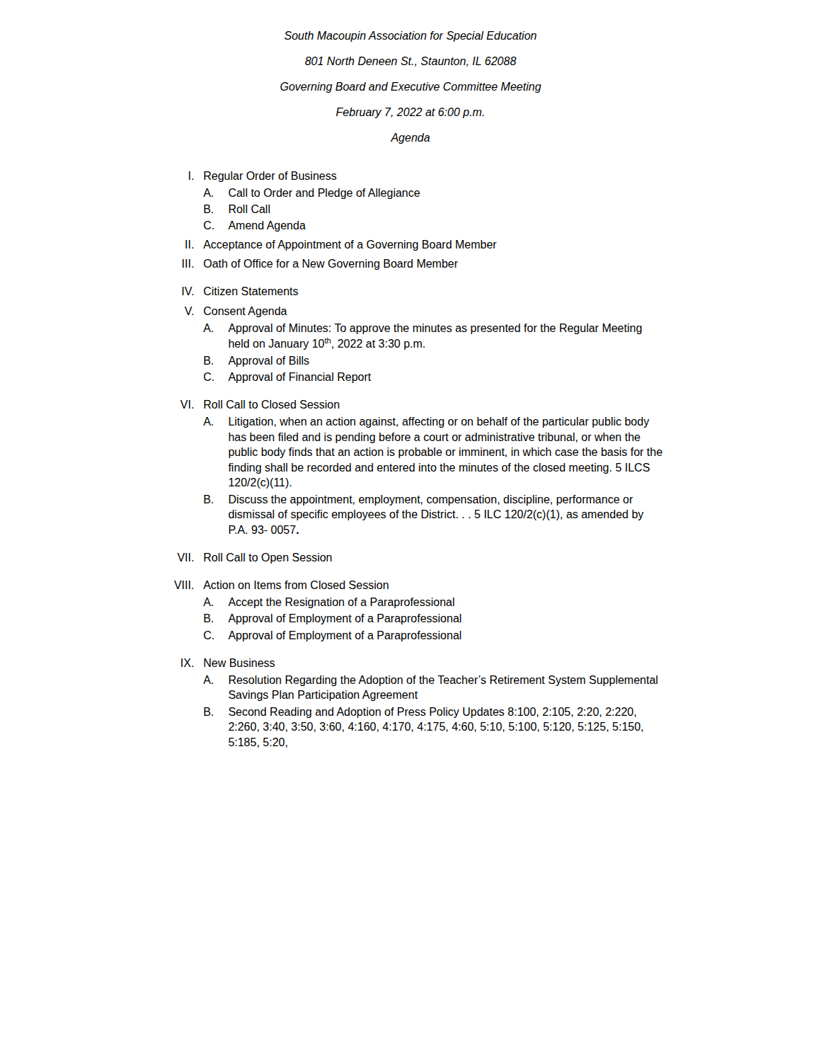South Macoupin Association for Special Education
801 North Deneen St., Staunton, IL 62088
Governing Board and Executive Committee Meeting
February 7, 2022 at 6:00 p.m.
Agenda
Regular Order of Business
Call to Order and Pledge of Allegiance
Roll Call
Amend Agenda
Acceptance of Appointment of a Governing Board Member
Oath of Office for a New Governing Board Member
Citizen Statements
Consent Agenda
Approval of Minutes: To approve the minutes as presented for the Regular Meeting held on January 10th, 2022 at 3:30 p.m.
Approval of Bills
Approval of Financial Report
Roll Call to Closed Session
Litigation, when an action against, affecting or on behalf of the particular public body has been filed and is pending before a court or administrative tribunal, or when the public body finds that an action is probable or imminent, in which case the basis for the finding shall be recorded and entered into the minutes of the closed meeting. 5 ILCS 120/2(c)(11).
Discuss the appointment, employment, compensation, discipline, performance or dismissal of specific employees of the District. . . 5 ILC 120/2(c)(1), as amended by P.A. 93- 0057.
Roll Call to Open Session
Action on Items from Closed Session
Accept the Resignation of a Paraprofessional
Approval of Employment of a Paraprofessional
Approval of Employment of a Paraprofessional
New Business
Resolution Regarding the Adoption of the Teacher’s Retirement System Supplemental Savings Plan Participation Agreement
Second Reading and Adoption of Press Policy Updates 8:100, 2:105, 2:20, 2:220, 2:260, 3:40, 3:50, 3:60, 4:160, 4:170, 4:175, 4:60, 5:10, 5:100, 5:120, 5:125, 5:150, 5:185, 5:20,